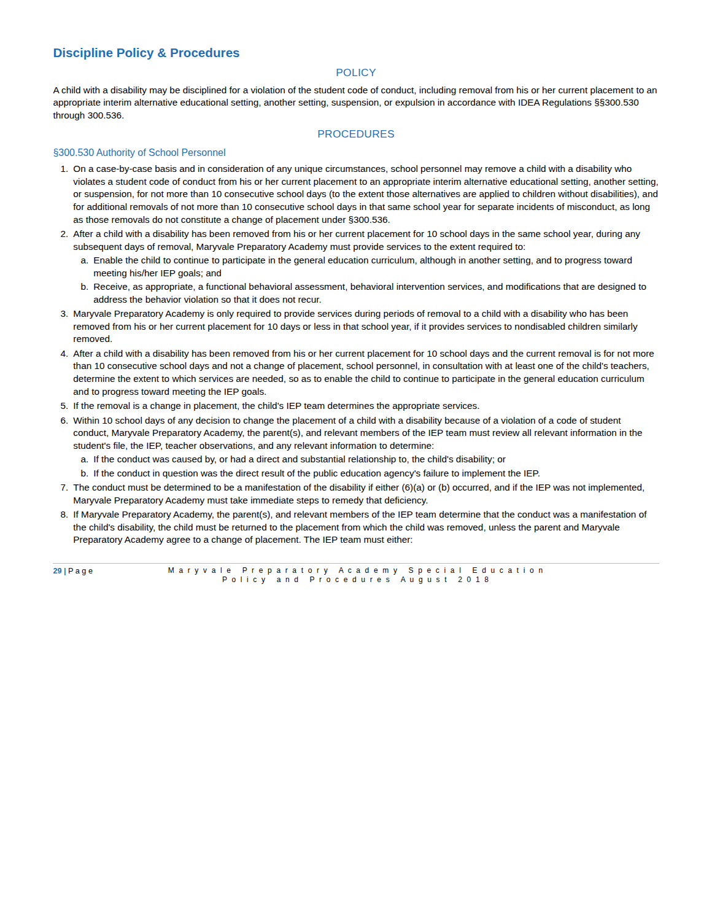Discipline Policy & Procedures
POLICY
A child with a disability may be disciplined for a violation of the student code of conduct, including removal from his or her current placement to an appropriate interim alternative educational setting, another setting, suspension, or expulsion in accordance with IDEA Regulations §§300.530 through 300.536.
PROCEDURES
§300.530 Authority of School Personnel
On a case-by-case basis and in consideration of any unique circumstances, school personnel may remove a child with a disability who violates a student code of conduct from his or her current placement to an appropriate interim alternative educational setting, another setting, or suspension, for not more than 10 consecutive school days (to the extent those alternatives are applied to children without disabilities), and for additional removals of not more than 10 consecutive school days in that same school year for separate incidents of misconduct, as long as those removals do not constitute a change of placement under §300.536.
After a child with a disability has been removed from his or her current placement for 10 school days in the same school year, during any subsequent days of removal, Maryvale Preparatory Academy must provide services to the extent required to:
Enable the child to continue to participate in the general education curriculum, although in another setting, and to progress toward meeting his/her IEP goals; and
Receive, as appropriate, a functional behavioral assessment, behavioral intervention services, and modifications that are designed to address the behavior violation so that it does not recur.
Maryvale Preparatory Academy is only required to provide services during periods of removal to a child with a disability who has been removed from his or her current placement for 10 days or less in that school year, if it provides services to nondisabled children similarly removed.
After a child with a disability has been removed from his or her current placement for 10 school days and the current removal is for not more than 10 consecutive school days and not a change of placement, school personnel, in consultation with at least one of the child's teachers, determine the extent to which services are needed, so as to enable the child to continue to participate in the general education curriculum and to progress toward meeting the IEP goals.
If the removal is a change in placement, the child's IEP team determines the appropriate services.
Within 10 school days of any decision to change the placement of a child with a disability because of a violation of a code of student conduct, Maryvale Preparatory Academy, the parent(s), and relevant members of the IEP team must review all relevant information in the student's file, the IEP, teacher observations, and any relevant information to determine:
If the conduct was caused by, or had a direct and substantial relationship to, the child's disability; or
If the conduct in question was the direct result of the public education agency's failure to implement the IEP.
The conduct must be determined to be a manifestation of the disability if either (6)(a) or (b) occurred, and if the IEP was not implemented, Maryvale Preparatory Academy must take immediate steps to remedy that deficiency.
If Maryvale Preparatory Academy, the parent(s), and relevant members of the IEP team determine that the conduct was a manifestation of the child's disability, the child must be returned to the placement from which the child was removed, unless the parent and Maryvale Preparatory Academy agree to a change of placement. The IEP team must either:
29 | P a g e
M a r y v a l e P r e p a r a t o r y A c a d e m y S p e c i a l E d u c a t i o n
P o l i c y a n d P r o c e d u r e s A u g u s t 2 0 1 8